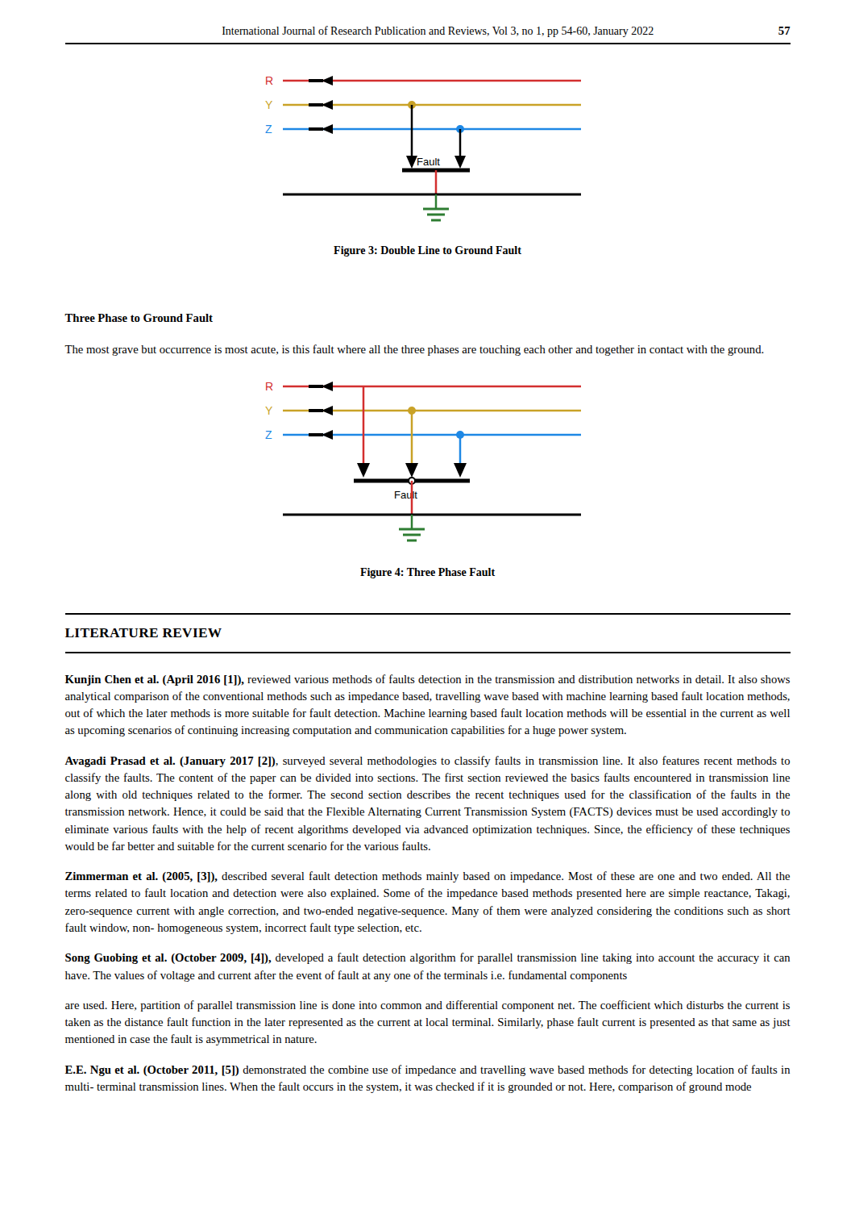International Journal of Research Publication and Reviews, Vol 3, no 1, pp 54-60, January 2022
57
R Y Z Fault
Figure 3: Double Line to Ground Fault
Three Phase to Ground Fault
The most grave but occurrence is most acute, is this fault where all the three phases are touching each other and together in contact with the ground.
R Y Z Fault
Figure 4: Three Phase Fault
LITERATURE REVIEW
Kunjin Chen et al. (April 2016 [1]), reviewed various methods of faults detection in the transmission and distribution networks in detail. It also shows analytical comparison of the conventional methods such as impedance based, travelling wave based with machine learning based fault location methods, out of which the later methods is more suitable for fault detection. Machine learning based fault location methods will be essential in the current as well as upcoming scenarios of continuing increasing computation and communication capabilities for a huge power system.
Avagadi Prasad et al. (January 2017 [2]), surveyed several methodologies to classify faults in transmission line. It also features recent methods to classify the faults. The content of the paper can be divided into sections. The first section reviewed the basics faults encountered in transmission line along with old techniques related to the former. The second section describes the recent techniques used for the classification of the faults in the transmission network. Hence, it could be said that the Flexible Alternating Current Transmission System (FACTS) devices must be used accordingly to eliminate various faults with the help of recent algorithms developed via advanced optimization techniques. Since, the efficiency of these techniques would be far better and suitable for the current scenario for the various faults.
Zimmerman et al. (2005, [3]), described several fault detection methods mainly based on impedance. Most of these are one and two ended. All the terms related to fault location and detection were also explained. Some of the impedance based methods presented here are simple reactance, Takagi, zero-sequence current with angle correction, and two-ended negative-sequence. Many of them were analyzed considering the conditions such as short fault window, non- homogeneous system, incorrect fault type selection, etc.
Song Guobing et al. (October 2009, [4]), developed a fault detection algorithm for parallel transmission line taking into account the accuracy it can have. The values of voltage and current after the event of fault at any one of the terminals i.e. fundamental components
are used. Here, partition of parallel transmission line is done into common and differential component net. The coefficient which disturbs the current is taken as the distance fault function in the later represented as the current at local terminal. Similarly, phase fault current is presented as that same as just mentioned in case the fault is asymmetrical in nature.
E.E. Ngu et al. (October 2011, [5]) demonstrated the combine use of impedance and travelling wave based methods for detecting location of faults in multi- terminal transmission lines. When the fault occurs in the system, it was checked if it is grounded or not. Here, comparison of ground mode